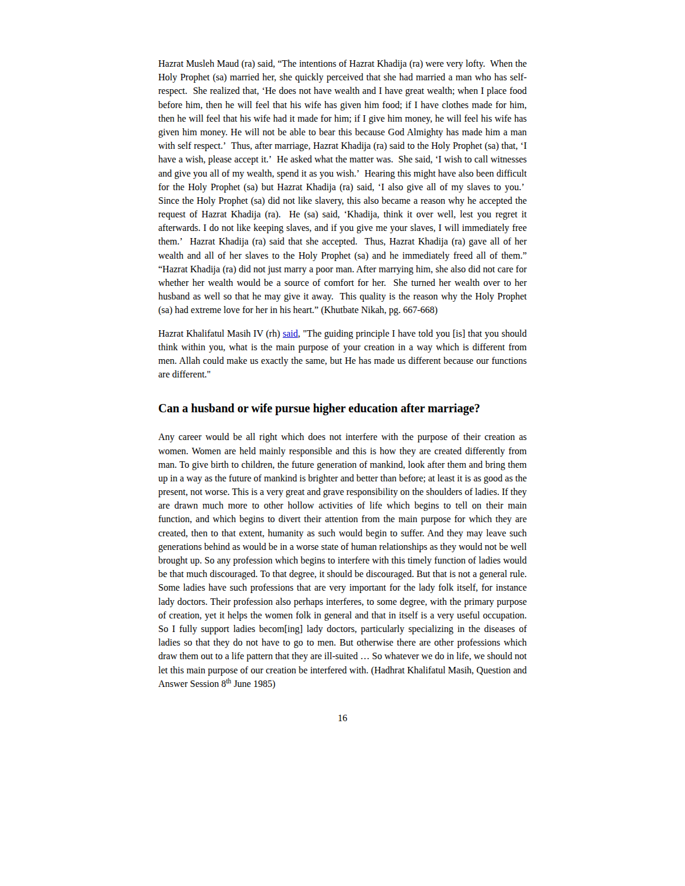Hazrat Musleh Maud (ra) said, “The intentions of Hazrat Khadija (ra) were very lofty. When the Holy Prophet (sa) married her, she quickly perceived that she had married a man who has self-respect. She realized that, ‘He does not have wealth and I have great wealth; when I place food before him, then he will feel that his wife has given him food; if I have clothes made for him, then he will feel that his wife had it made for him; if I give him money, he will feel his wife has given him money. He will not be able to bear this because God Almighty has made him a man with self respect.’ Thus, after marriage, Hazrat Khadija (ra) said to the Holy Prophet (sa) that, ‘I have a wish, please accept it.’ He asked what the matter was. She said, ‘I wish to call witnesses and give you all of my wealth, spend it as you wish.’ Hearing this might have also been difficult for the Holy Prophet (sa) but Hazrat Khadija (ra) said, ‘I also give all of my slaves to you.’ Since the Holy Prophet (sa) did not like slavery, this also became a reason why he accepted the request of Hazrat Khadija (ra). He (sa) said, ‘Khadija, think it over well, lest you regret it afterwards. I do not like keeping slaves, and if you give me your slaves, I will immediately free them.’ Hazrat Khadija (ra) said that she accepted. Thus, Hazrat Khadija (ra) gave all of her wealth and all of her slaves to the Holy Prophet (sa) and he immediately freed all of them.” “Hazrat Khadija (ra) did not just marry a poor man. After marrying him, she also did not care for whether her wealth would be a source of comfort for her. She turned her wealth over to her husband as well so that he may give it away. This quality is the reason why the Holy Prophet (sa) had extreme love for her in his heart.” (Khutbate Nikah, pg. 667-668)
Hazrat Khalifatul Masih IV (rh) said, "The guiding principle I have told you [is] that you should think within you, what is the main purpose of your creation in a way which is different from men. Allah could make us exactly the same, but He has made us different because our functions are different."
Can a husband or wife pursue higher education after marriage?
Any career would be all right which does not interfere with the purpose of their creation as women. Women are held mainly responsible and this is how they are created differently from man. To give birth to children, the future generation of mankind, look after them and bring them up in a way as the future of mankind is brighter and better than before; at least it is as good as the present, not worse. This is a very great and grave responsibility on the shoulders of ladies. If they are drawn much more to other hollow activities of life which begins to tell on their main function, and which begins to divert their attention from the main purpose for which they are created, then to that extent, humanity as such would begin to suffer. And they may leave such generations behind as would be in a worse state of human relationships as they would not be well brought up. So any profession which begins to interfere with this timely function of ladies would be that much discouraged. To that degree, it should be discouraged. But that is not a general rule. Some ladies have such professions that are very important for the lady folk itself, for instance lady doctors. Their profession also perhaps interferes, to some degree, with the primary purpose of creation, yet it helps the women folk in general and that in itself is a very useful occupation. So I fully support ladies becom[ing] lady doctors, particularly specializing in the diseases of ladies so that they do not have to go to men. But otherwise there are other professions which draw them out to a life pattern that they are ill-suited … So whatever we do in life, we should not let this main purpose of our creation be interfered with. (Hadhrat Khalifatul Masih, Question and Answer Session 8th June 1985)
16